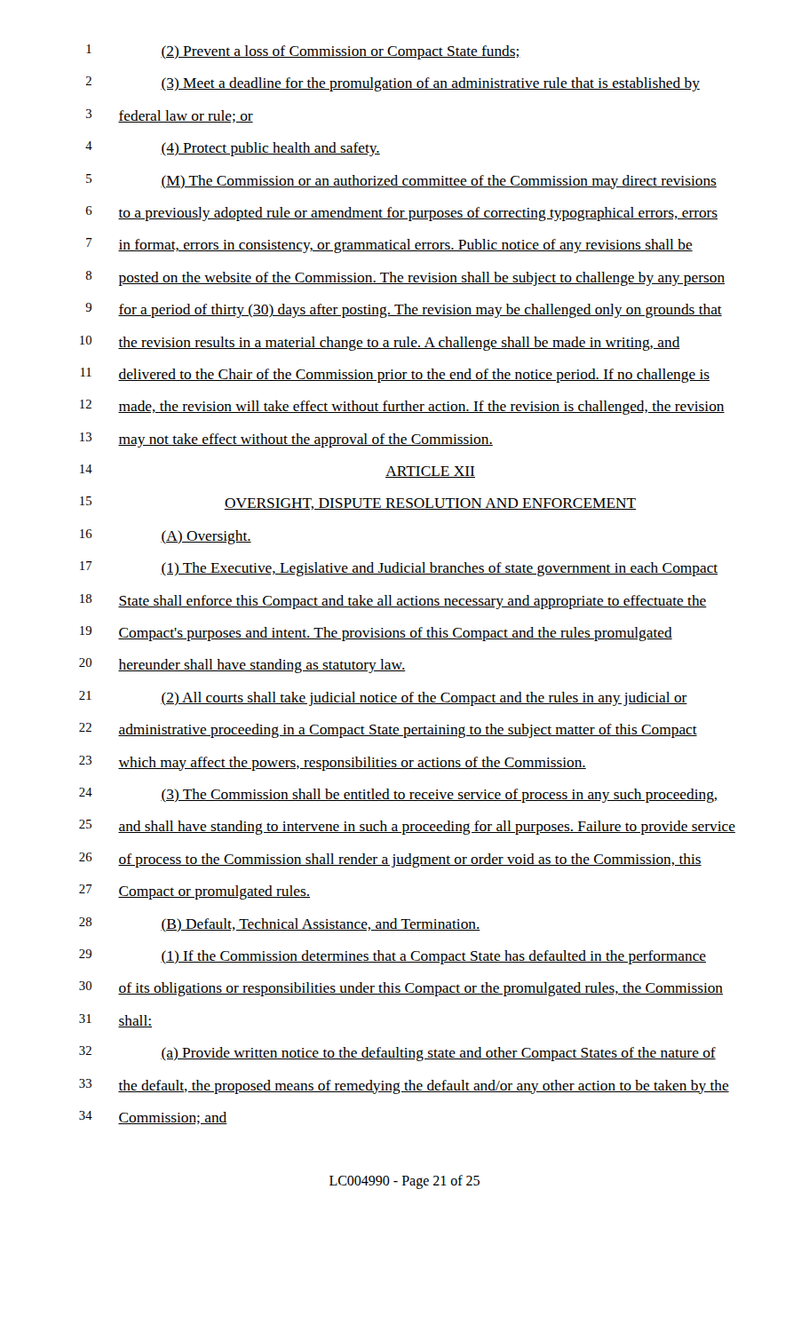(2) Prevent a loss of Commission or Compact State funds;
(3) Meet a deadline for the promulgation of an administrative rule that is established by
federal law or rule; or
(4) Protect public health and safety.
(M) The Commission or an authorized committee of the Commission may direct revisions
to a previously adopted rule or amendment for purposes of correcting typographical errors, errors
in format, errors in consistency, or grammatical errors. Public notice of any revisions shall be
posted on the website of the Commission. The revision shall be subject to challenge by any person
for a period of thirty (30) days after posting. The revision may be challenged only on grounds that
the revision results in a material change to a rule. A challenge shall be made in writing, and
delivered to the Chair of the Commission prior to the end of the notice period. If no challenge is
made, the revision will take effect without further action. If the revision is challenged, the revision
may not take effect without the approval of the Commission.
ARTICLE XII
OVERSIGHT, DISPUTE RESOLUTION AND ENFORCEMENT
(A) Oversight.
(1) The Executive, Legislative and Judicial branches of state government in each Compact
State shall enforce this Compact and take all actions necessary and appropriate to effectuate the
Compact's purposes and intent. The provisions of this Compact and the rules promulgated
hereunder shall have standing as statutory law.
(2) All courts shall take judicial notice of the Compact and the rules in any judicial or
administrative proceeding in a Compact State pertaining to the subject matter of this Compact
which may affect the powers, responsibilities or actions of the Commission.
(3) The Commission shall be entitled to receive service of process in any such proceeding,
and shall have standing to intervene in such a proceeding for all purposes. Failure to provide service
of process to the Commission shall render a judgment or order void as to the Commission, this
Compact or promulgated rules.
(B) Default, Technical Assistance, and Termination.
(1) If the Commission determines that a Compact State has defaulted in the performance
of its obligations or responsibilities under this Compact or the promulgated rules, the Commission
shall:
(a) Provide written notice to the defaulting state and other Compact States of the nature of
the default, the proposed means of remedying the default and/or any other action to be taken by the
Commission; and
LC004990 - Page 21 of 25